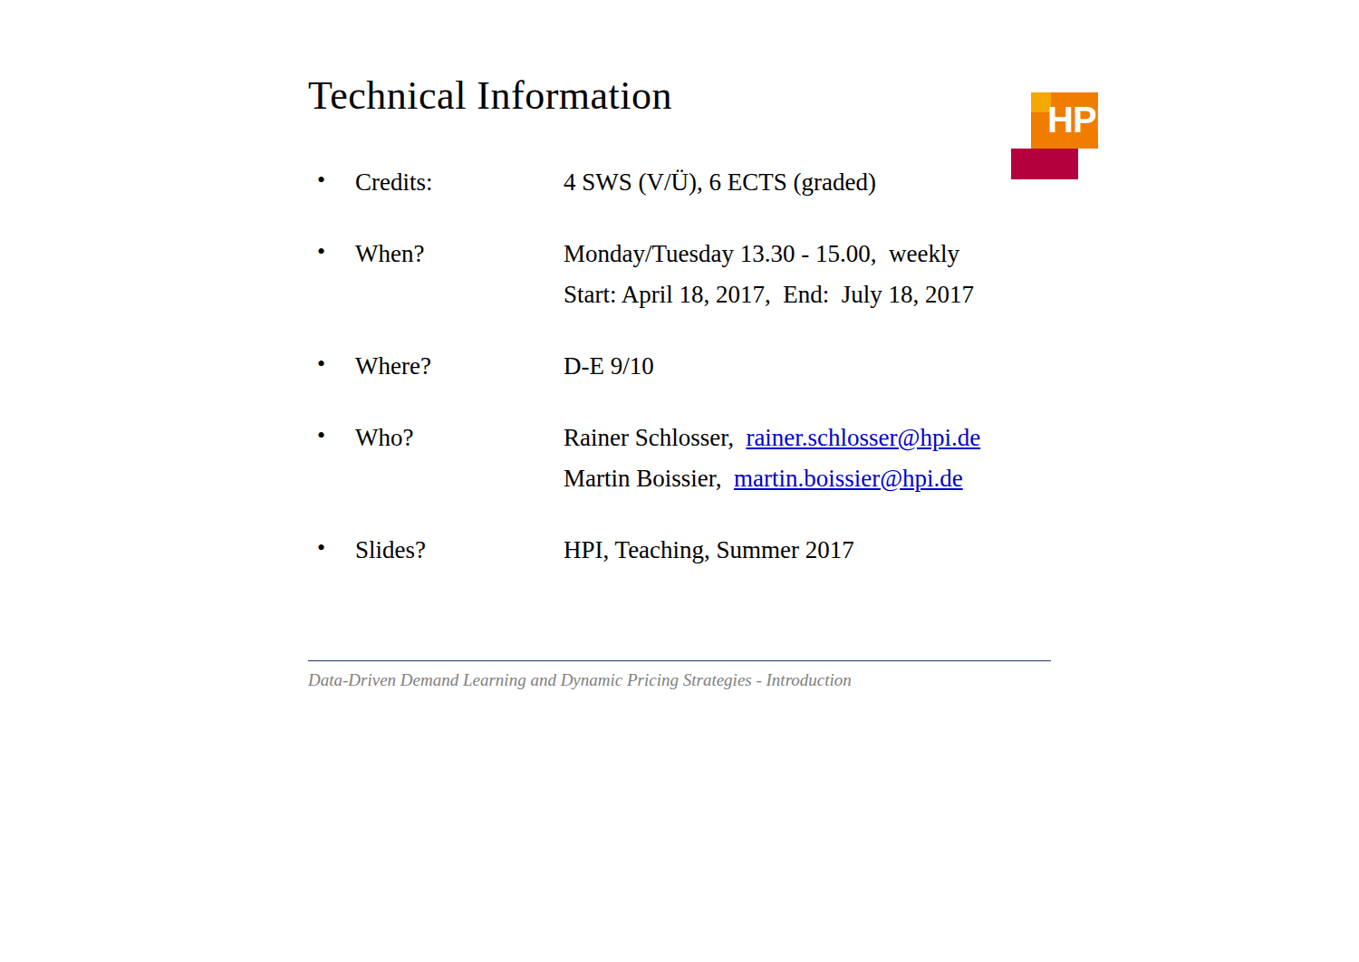HPI
Technical Information
Credits: 4 SWS (V/Ü), 6 ECTS (graded)
When? Monday/Tuesday 13.30 - 15.00, weekly Start: April 18, 2017, End: July 18, 2017
Where?D-E 9/10
Who? Rainer Schlosser, rainer.schlosser@hpi.de Martin Boissier, martin.boissier@hpi.de
Slides?HPI, Teaching, Summer 2017
Data-Driven Demand Learning and Dynamic Pricing Strategies - Introduction